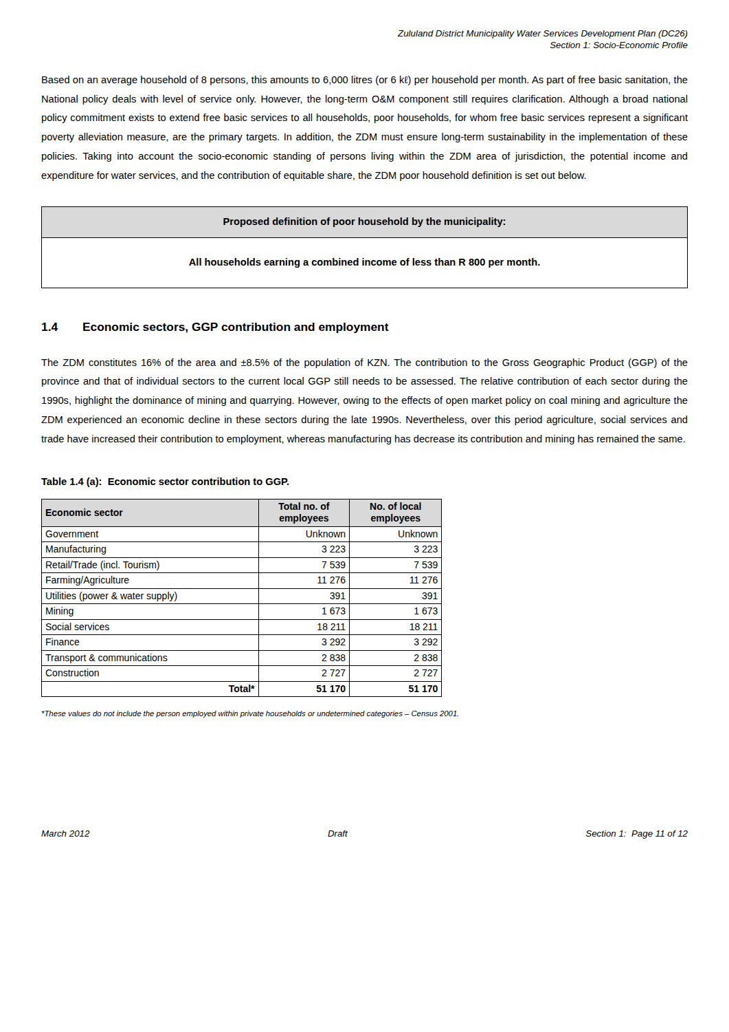Zululand District Municipality Water Services Development Plan (DC26)
Section 1: Socio-Economic Profile
Based on an average household of 8 persons, this amounts to 6,000 litres (or 6 kℓ) per household per month. As part of free basic sanitation, the National policy deals with level of service only. However, the long-term O&M component still requires clarification. Although a broad national policy commitment exists to extend free basic services to all households, poor households, for whom free basic services represent a significant poverty alleviation measure, are the primary targets. In addition, the ZDM must ensure long-term sustainability in the implementation of these policies. Taking into account the socio-economic standing of persons living within the ZDM area of jurisdiction, the potential income and expenditure for water services, and the contribution of equitable share, the ZDM poor household definition is set out below.
Proposed definition of poor household by the municipality:
All households earning a combined income of less than R 800 per month.
1.4 Economic sectors, GGP contribution and employment
The ZDM constitutes 16% of the area and ±8.5% of the population of KZN. The contribution to the Gross Geographic Product (GGP) of the province and that of individual sectors to the current local GGP still needs to be assessed. The relative contribution of each sector during the 1990s, highlight the dominance of mining and quarrying. However, owing to the effects of open market policy on coal mining and agriculture the ZDM experienced an economic decline in these sectors during the late 1990s. Nevertheless, over this period agriculture, social services and trade have increased their contribution to employment, whereas manufacturing has decrease its contribution and mining has remained the same.
Table 1.4 (a): Economic sector contribution to GGP.
| Economic sector | Total no. of employees | No. of local employees |
| --- | --- | --- |
| Government | Unknown | Unknown |
| Manufacturing | 3 223 | 3 223 |
| Retail/Trade (incl. Tourism) | 7 539 | 7 539 |
| Farming/Agriculture | 11 276 | 11 276 |
| Utilities (power & water supply) | 391 | 391 |
| Mining | 1 673 | 1 673 |
| Social services | 18 211 | 18 211 |
| Finance | 3 292 | 3 292 |
| Transport & communications | 2 838 | 2 838 |
| Construction | 2 727 | 2 727 |
| Total* | 51 170 | 51 170 |
*These values do not include the person employed within private households or undetermined categories – Census 2001.
March 2012
Draft
Section 1: Page 11 of 12